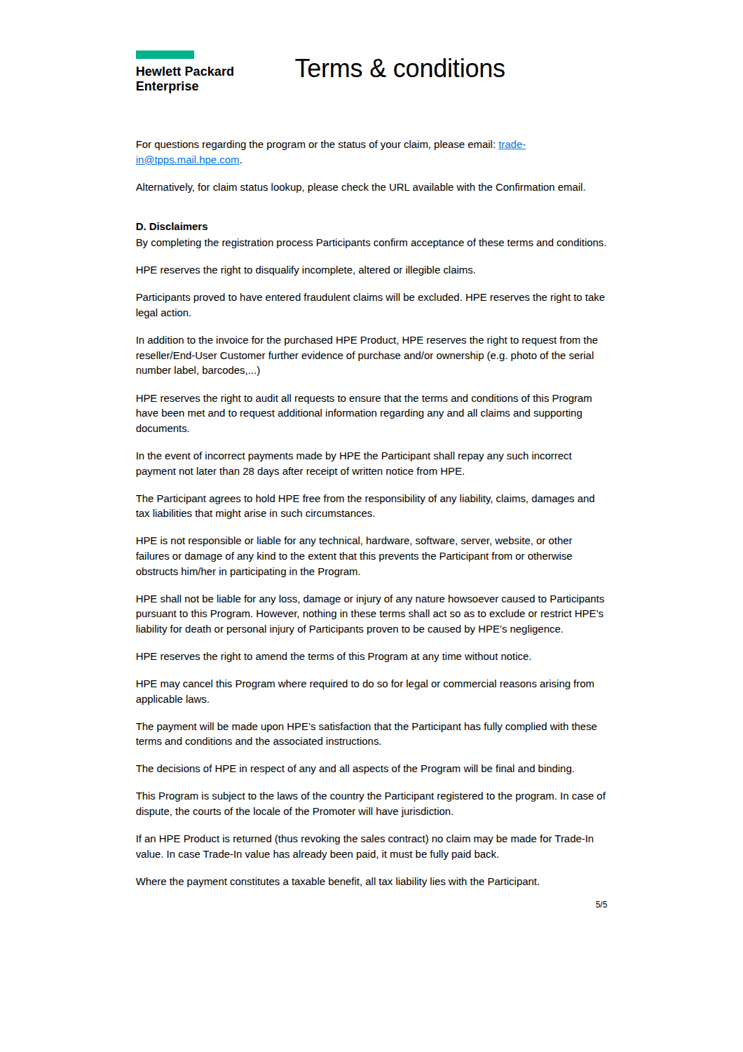Hewlett Packard
Enterprise
Terms & conditions
For questions regarding the program or the status of your claim, please email: trade-in@tpps.mail.hpe.com.
Alternatively, for claim status lookup, please check the URL available with the Confirmation email.
D. Disclaimers
By completing the registration process Participants confirm acceptance of these terms and conditions.
HPE reserves the right to disqualify incomplete, altered or illegible claims.
Participants proved to have entered fraudulent claims will be excluded. HPE reserves the right to take legal action.
In addition to the invoice for the purchased HPE Product, HPE reserves the right to request from the reseller/End-User Customer further evidence of purchase and/or ownership (e.g. photo of the serial number label, barcodes,...)
HPE reserves the right to audit all requests to ensure that the terms and conditions of this Program have been met and to request additional information regarding any and all claims and supporting documents.
In the event of incorrect payments made by HPE the Participant shall repay any such incorrect payment not later than 28 days after receipt of written notice from HPE.
The Participant agrees to hold HPE free from the responsibility of any liability, claims, damages and tax liabilities that might arise in such circumstances.
HPE is not responsible or liable for any technical, hardware, software, server, website, or other failures or damage of any kind to the extent that this prevents the Participant from or otherwise obstructs him/her in participating in the Program.
HPE shall not be liable for any loss, damage or injury of any nature howsoever caused to Participants pursuant to this Program. However, nothing in these terms shall act so as to exclude or restrict HPE’s liability for death or personal injury of Participants proven to be caused by HPE’s negligence.
HPE reserves the right to amend the terms of this Program at any time without notice.
HPE may cancel this Program where required to do so for legal or commercial reasons arising from applicable laws.
The payment will be made upon HPE’s satisfaction that the Participant has fully complied with these terms and conditions and the associated instructions.
The decisions of HPE in respect of any and all aspects of the Program will be final and binding.
This Program is subject to the laws of the country the Participant registered to the program. In case of dispute, the courts of the locale of the Promoter will have jurisdiction.
If an HPE Product is returned (thus revoking the sales contract) no claim may be made for Trade-In value. In case Trade-In value has already been paid, it must be fully paid back.
Where the payment constitutes a taxable benefit, all tax liability lies with the Participant.
5/5